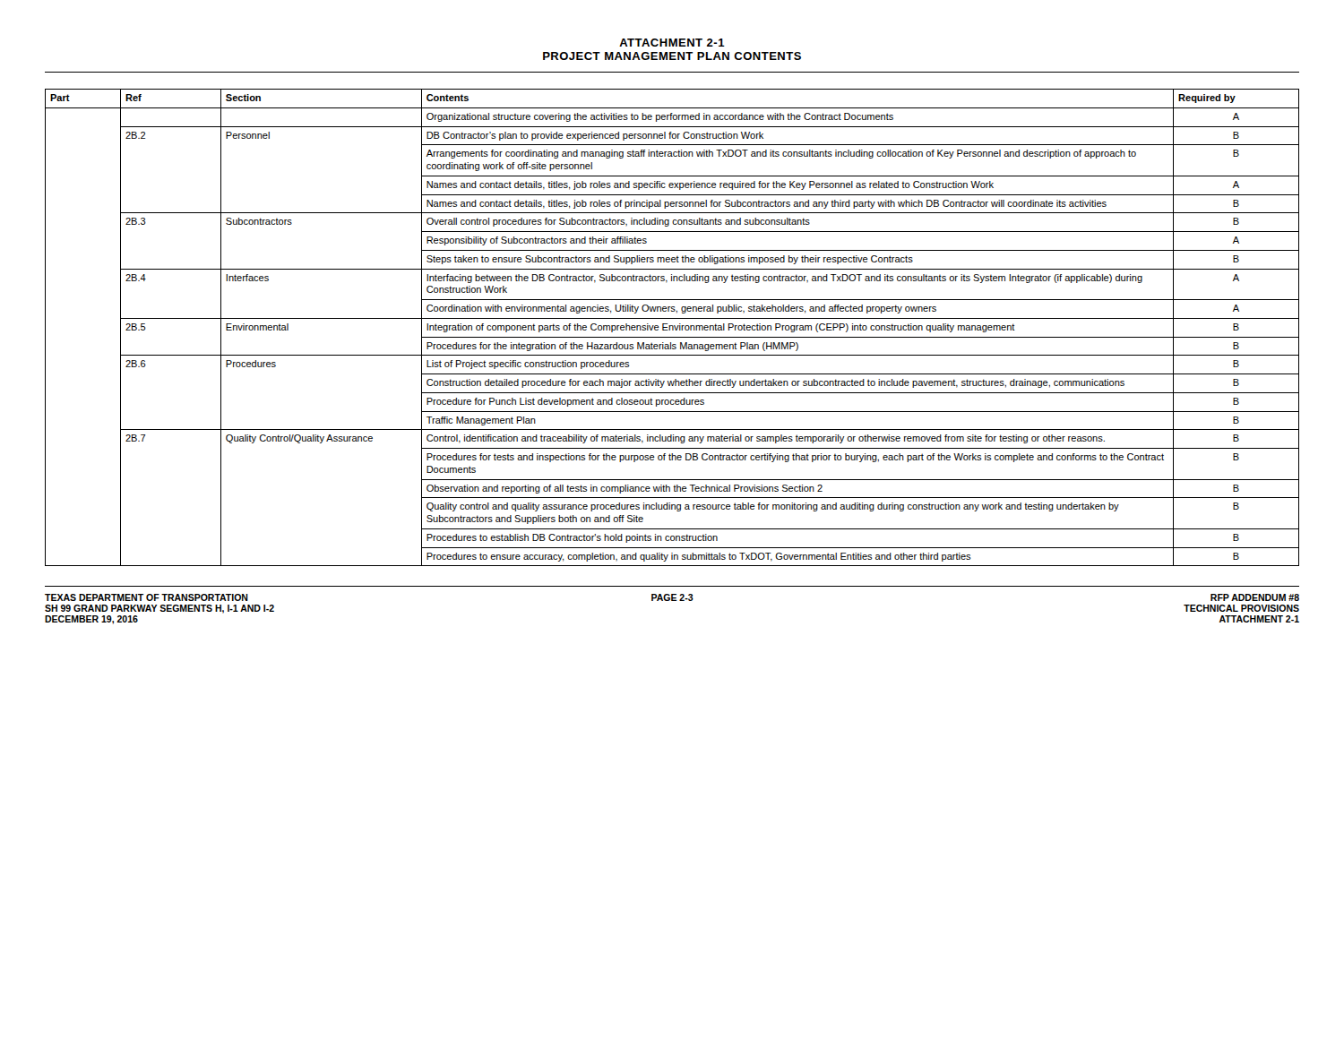Attachment 2-1
Project Management Plan Contents
| Part | Ref | Section | Contents | Required by |
| --- | --- | --- | --- | --- |
| | | | Organizational structure covering the activities to be performed in accordance with the Contract Documents | A |
| 2B.2 | Personnel | DB Contractor’s plan to provide experienced personnel for Construction Work | B |
| Arrangements for coordinating and managing staff interaction with TxDOT and its consultants including collocation of Key Personnel and description of approach to coordinating work of off-site personnel | B |
| Names and contact details, titles, job roles and specific experience required for the Key Personnel as related to Construction Work | A |
| Names and contact details, titles, job roles of principal personnel for Subcontractors and any third party with which DB Contractor will coordinate its activities | B |
| 2B.3 | Subcontractors | Overall control procedures for Subcontractors, including consultants and subconsultants | B |
| Responsibility of Subcontractors and their affiliates | A |
| Steps taken to ensure Subcontractors and Suppliers meet the obligations imposed by their respective Contracts | B |
| 2B.4 | Interfaces | Interfacing between the DB Contractor, Subcontractors, including any testing contractor, and TxDOT and its consultants or its System Integrator (if applicable) during Construction Work | A |
| Coordination with environmental agencies, Utility Owners, general public, stakeholders, and affected property owners | A |
| 2B.5 | Environmental | Integration of component parts of the Comprehensive Environmental Protection Program (CEPP) into construction quality management | B |
| Procedures for the integration of the Hazardous Materials Management Plan (HMMP) | B |
| 2B.6 | Procedures | List of Project specific construction procedures | B |
| Construction detailed procedure for each major activity whether directly undertaken or subcontracted to include pavement, structures, drainage, communications | B |
| Procedure for Punch List development and closeout procedures | B |
| Traffic Management Plan | B |
| 2B.7 | Quality Control/Quality Assurance | Control, identification and traceability of materials, including any material or samples temporarily or otherwise removed from site for testing or other reasons. | B |
| Procedures for tests and inspections for the purpose of the DB Contractor certifying that prior to burying, each part of the Works is complete and conforms to the Contract Documents | B |
| Observation and reporting of all tests in compliance with the Technical Provisions Section 2 | B |
| Quality control and quality assurance procedures including a resource table for monitoring and auditing during construction any work and testing undertaken by Subcontractors and Suppliers both on and off Site | B |
| Procedures to establish DB Contractor's hold points in construction | B |
| Procedures to ensure accuracy, completion, and quality in submittals to TxDOT, Governmental Entities and other third parties | B |
| Texas Department of Transportation SH 99 Grand Parkway Segments H, I-1 and I-2 December 19, 2016 | Page 2-3 | RFP Addendum #8 Technical Provisions Attachment 2-1 |